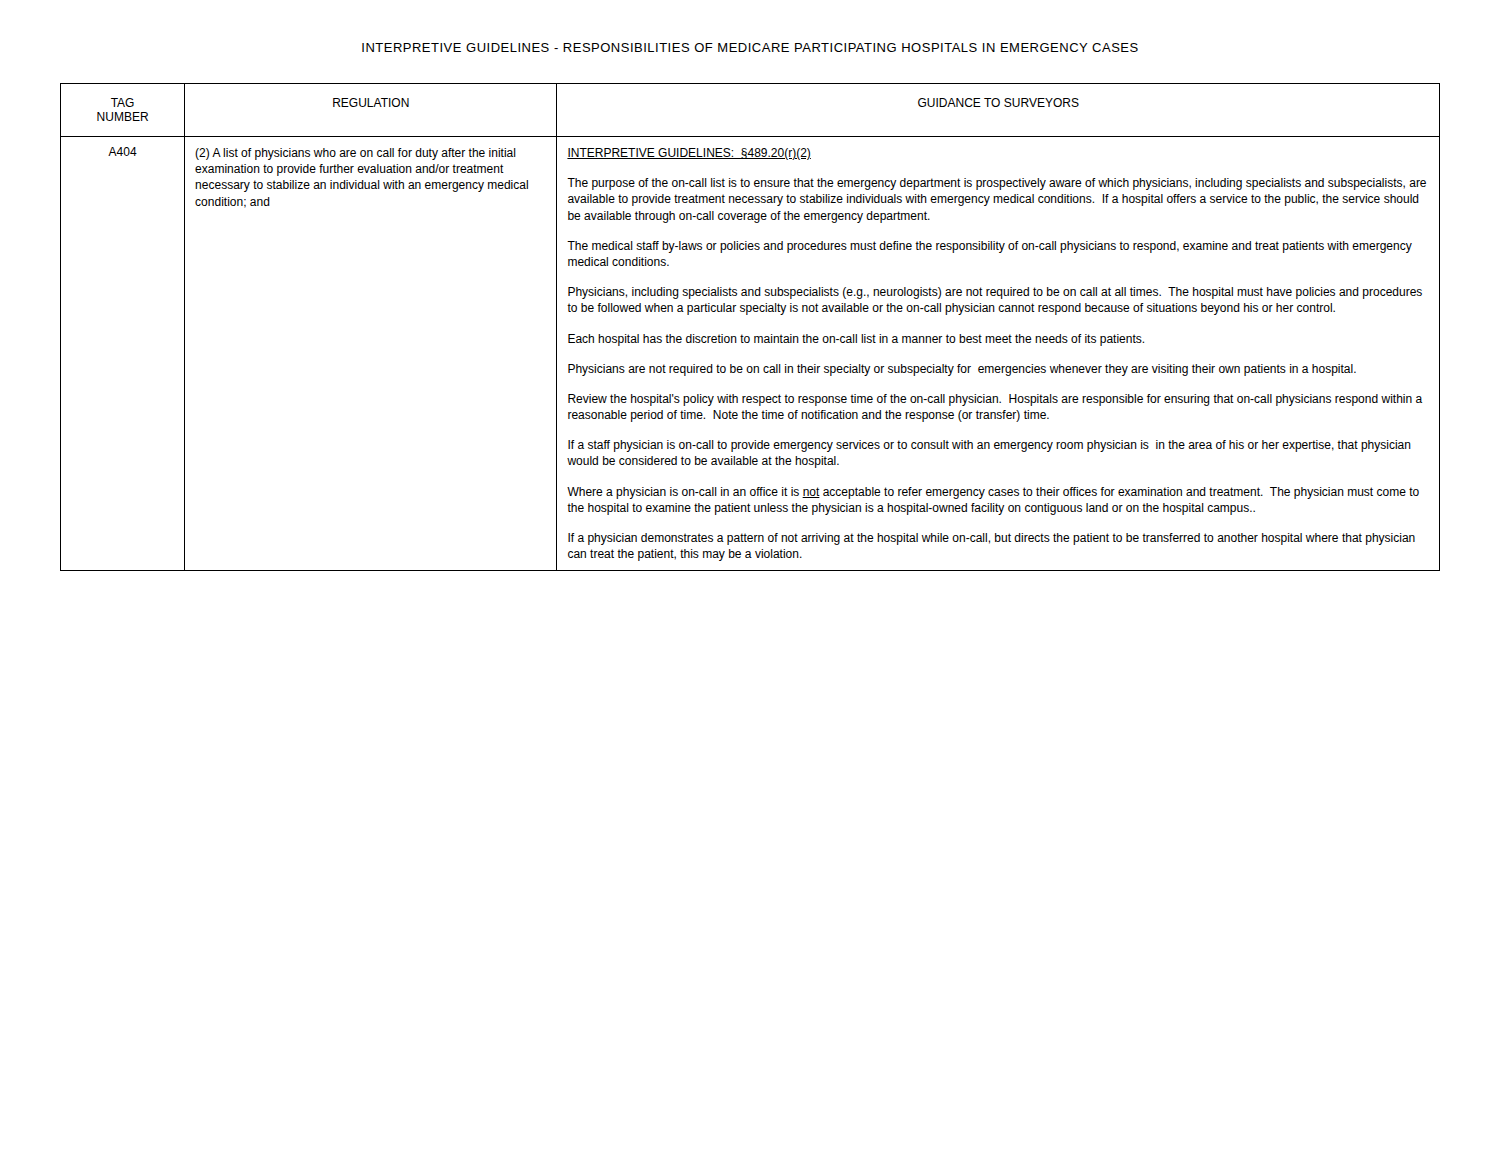INTERPRETIVE GUIDELINES - RESPONSIBILITIES OF MEDICARE PARTICIPATING HOSPITALS IN EMERGENCY CASES
| TAG NUMBER | REGULATION | GUIDANCE TO SURVEYORS |
| --- | --- | --- |
| A404 | (2) A list of physicians who are on call for duty after the initial examination to provide further evaluation and/or treatment necessary to stabilize an individual with an emergency medical condition; and | INTERPRETIVE GUIDELINES: §489.20(r)(2) The purpose of the on-call list is to ensure that the emergency department is prospectively aware of which physicians, including specialists and subspecialists, are available to provide treatment necessary to stabilize individuals with emergency medical conditions. If a hospital offers a service to the public, the service should be available through on-call coverage of the emergency department. The medical staff by-laws or policies and procedures must define the responsibility of on-call physicians to respond, examine and treat patients with emergency medical conditions. Physicians, including specialists and subspecialists (e.g., neurologists) are not required to be on call at all times. The hospital must have policies and procedures to be followed when a particular specialty is not available or the on-call physician cannot respond because of situations beyond his or her control. Each hospital has the discretion to maintain the on-call list in a manner to best meet the needs of its patients. Physicians are not required to be on call in their specialty or subspecialty for emergencies whenever they are visiting their own patients in a hospital. Review the hospital's policy with respect to response time of the on-call physician. Hospitals are responsible for ensuring that on-call physicians respond within a reasonable period of time. Note the time of notification and the response (or transfer) time. If a staff physician is on-call to provide emergency services or to consult with an emergency room physician is in the area of his or her expertise, that physician would be considered to be available at the hospital. Where a physician is on-call in an office it is not acceptable to refer emergency cases to their offices for examination and treatment. The physician must come to the hospital to examine the patient unless the physician is a hospital-owned facility on contiguous land or on the hospital campus.. If a physician demonstrates a pattern of not arriving at the hospital while on-call, but directs the patient to be transferred to another hospital where that physician can treat the patient, this may be a violation. |